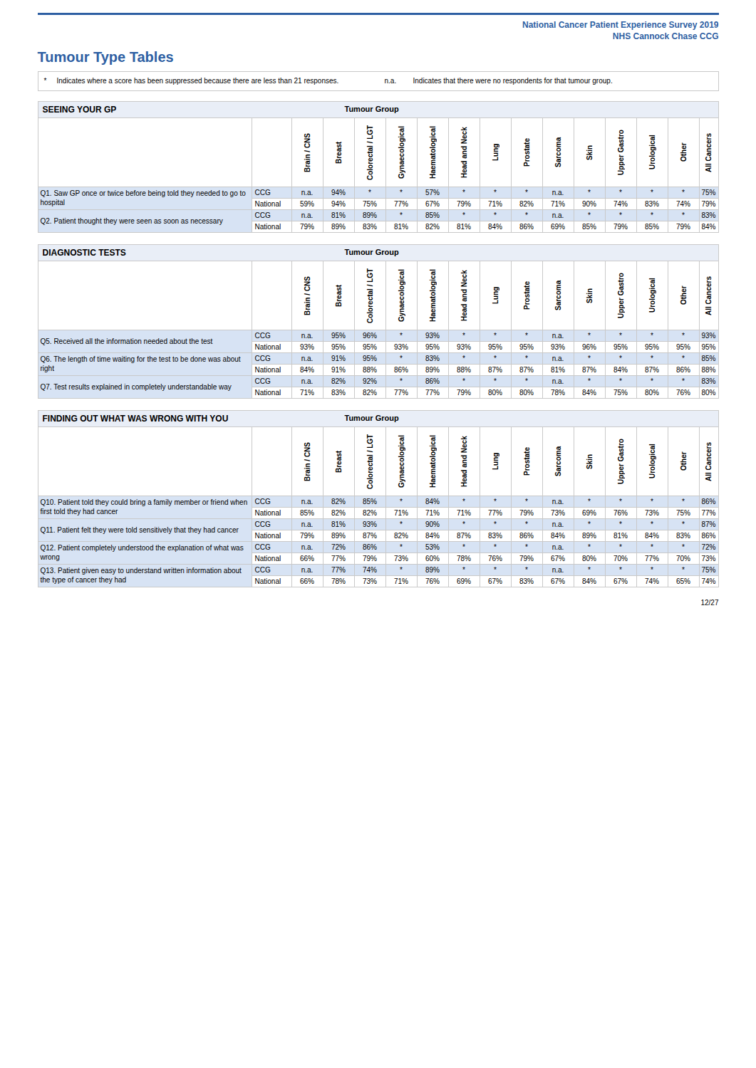National Cancer Patient Experience Survey 2019
NHS Cannock Chase CCG
Tumour Type Tables
| * | Indicates where a score has been suppressed because there are less than 21 responses. | n.a. | Indicates that there were no respondents for that tumour group. |
SEEING YOUR GP Tumour Group
| | | Brain / CNS | Breast | Colorectal / LGT | Gynaecological | Haematological | Head and Neck | Lung | Prostate | Sarcoma | Skin | Upper Gastro | Urological | Other | All Cancers |
| --- | --- | --- | --- | --- | --- | --- | --- | --- | --- | --- | --- | --- | --- | --- | --- |
| Q1. Saw GP once or twice before being told they needed to go to hospital | CCG | n.a. | 94% | * | * | 57% | * | * | * | n.a. | * | * | * | * | 75% |
| National | 59% | 94% | 75% | 77% | 67% | 79% | 71% | 82% | 71% | 90% | 74% | 83% | 74% | 79% |
| Q2. Patient thought they were seen as soon as necessary | CCG | n.a. | 81% | 89% | * | 85% | * | * | * | n.a. | * | * | * | * | 83% |
| National | 79% | 89% | 83% | 81% | 82% | 81% | 84% | 86% | 69% | 85% | 79% | 85% | 79% | 84% |
DIAGNOSTIC TESTS Tumour Group
| | | Brain / CNS | Breast | Colorectal / LGT | Gynaecological | Haematological | Head and Neck | Lung | Prostate | Sarcoma | Skin | Upper Gastro | Urological | Other | All Cancers |
| --- | --- | --- | --- | --- | --- | --- | --- | --- | --- | --- | --- | --- | --- | --- | --- |
| Q5. Received all the information needed about the test | CCG | n.a. | 95% | 96% | * | 93% | * | * | * | n.a. | * | * | * | * | 93% |
| National | 93% | 95% | 95% | 93% | 95% | 93% | 95% | 95% | 93% | 96% | 95% | 95% | 95% | 95% |
| Q6. The length of time waiting for the test to be done was about right | CCG | n.a. | 91% | 95% | * | 83% | * | * | * | n.a. | * | * | * | * | 85% |
| National | 84% | 91% | 88% | 86% | 89% | 88% | 87% | 87% | 81% | 87% | 84% | 87% | 86% | 88% |
| Q7. Test results explained in completely understandable way | CCG | n.a. | 82% | 92% | * | 86% | * | * | * | n.a. | * | * | * | * | 83% |
| National | 71% | 83% | 82% | 77% | 77% | 79% | 80% | 80% | 78% | 84% | 75% | 80% | 76% | 80% |
FINDING OUT WHAT WAS WRONG WITH YOU Tumour Group
| | | Brain / CNS | Breast | Colorectal / LGT | Gynaecological | Haematological | Head and Neck | Lung | Prostate | Sarcoma | Skin | Upper Gastro | Urological | Other | All Cancers |
| --- | --- | --- | --- | --- | --- | --- | --- | --- | --- | --- | --- | --- | --- | --- | --- |
| Q10. Patient told they could bring a family member or friend when first told they had cancer | CCG | n.a. | 82% | 85% | * | 84% | * | * | * | n.a. | * | * | * | * | 86% |
| National | 85% | 82% | 82% | 71% | 71% | 71% | 77% | 79% | 73% | 69% | 76% | 73% | 75% | 77% |
| Q11. Patient felt they were told sensitively that they had cancer | CCG | n.a. | 81% | 93% | * | 90% | * | * | * | n.a. | * | * | * | * | 87% |
| National | 79% | 89% | 87% | 82% | 84% | 87% | 83% | 86% | 84% | 89% | 81% | 84% | 83% | 86% |
| Q12. Patient completely understood the explanation of what was wrong | CCG | n.a. | 72% | 86% | * | 53% | * | * | * | n.a. | * | * | * | * | 72% |
| National | 66% | 77% | 79% | 73% | 60% | 78% | 76% | 79% | 67% | 80% | 70% | 77% | 70% | 73% |
| Q13. Patient given easy to understand written information about the type of cancer they had | CCG | n.a. | 77% | 74% | * | 89% | * | * | * | n.a. | * | * | * | * | 75% |
| National | 66% | 78% | 73% | 71% | 76% | 69% | 67% | 83% | 67% | 84% | 67% | 74% | 65% | 74% |
12/27